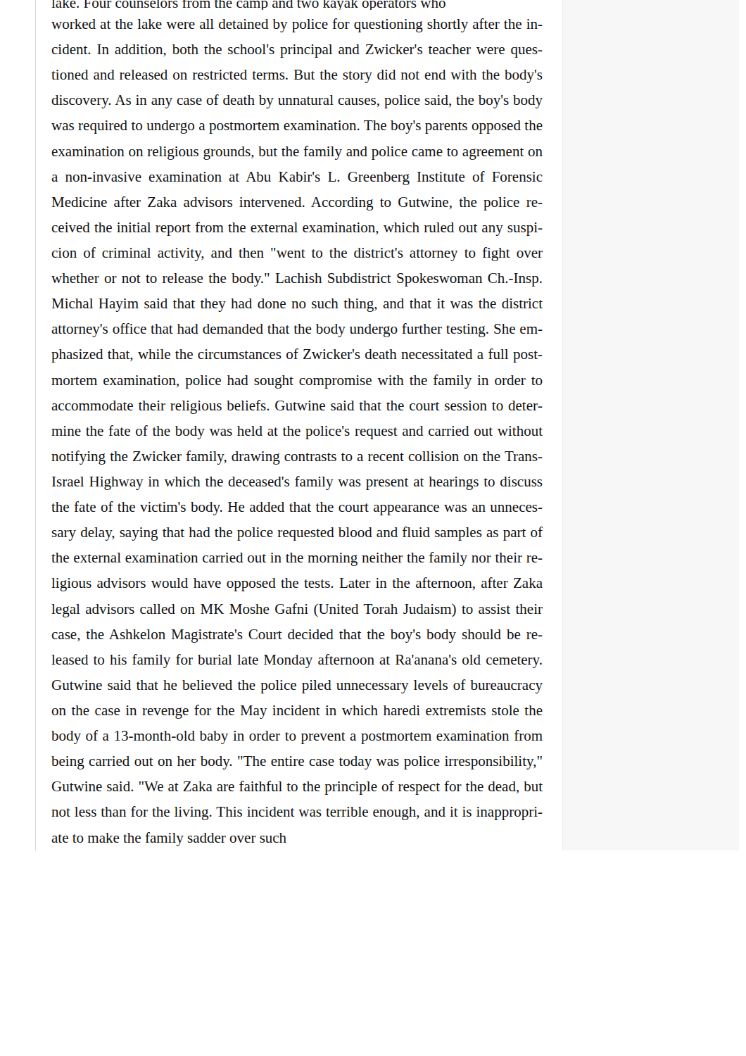lake. Four counselors from the camp and two kayak operators who
worked at the lake were all detained by police for questioning shortly after the incident. In addition, both the school's principal and Zwicker's teacher were questioned and released on restricted terms. But the story did not end with the body's discovery. As in any case of death by unnatural causes, police said, the boy's body was required to undergo a postmortem examination. The boy's parents opposed the examination on religious grounds, but the family and police came to agreement on a non-invasive examination at Abu Kabir's L. Greenberg Institute of Forensic Medicine after Zaka advisors intervened. According to Gutwine, the police received the initial report from the external examination, which ruled out any suspicion of criminal activity, and then "went to the district's attorney to fight over whether or not to release the body." Lachish Subdistrict Spokeswoman Ch.-Insp. Michal Hayim said that they had done no such thing, and that it was the district attorney's office that had demanded that the body undergo further testing. She emphasized that, while the circumstances of Zwicker's death necessitated a full postmortem examination, police had sought compromise with the family in order to accommodate their religious beliefs. Gutwine said that the court session to determine the fate of the body was held at the police's request and carried out without notifying the Zwicker family, drawing contrasts to a recent collision on the Trans-Israel Highway in which the deceased's family was present at hearings to discuss the fate of the victim's body. He added that the court appearance was an unnecessary delay, saying that had the police requested blood and fluid samples as part of the external examination carried out in the morning neither the family nor their religious advisors would have opposed the tests. Later in the afternoon, after Zaka legal advisors called on MK Moshe Gafni (United Torah Judaism) to assist their case, the Ashkelon Magistrate's Court decided that the boy's body should be released to his family for burial late Monday afternoon at Ra'anana's old cemetery. Gutwine said that he believed the police piled unnecessary levels of bureaucracy on the case in revenge for the May incident in which haredi extremists stole the body of a 13-month-old baby in order to prevent a postmortem examination from being carried out on her body. "The entire case today was police irresponsibility," Gutwine said. "We at Zaka are faithful to the principle of respect for the dead, but not less than for the living. This incident was terrible enough, and it is inappropriate to make the family sadder over such